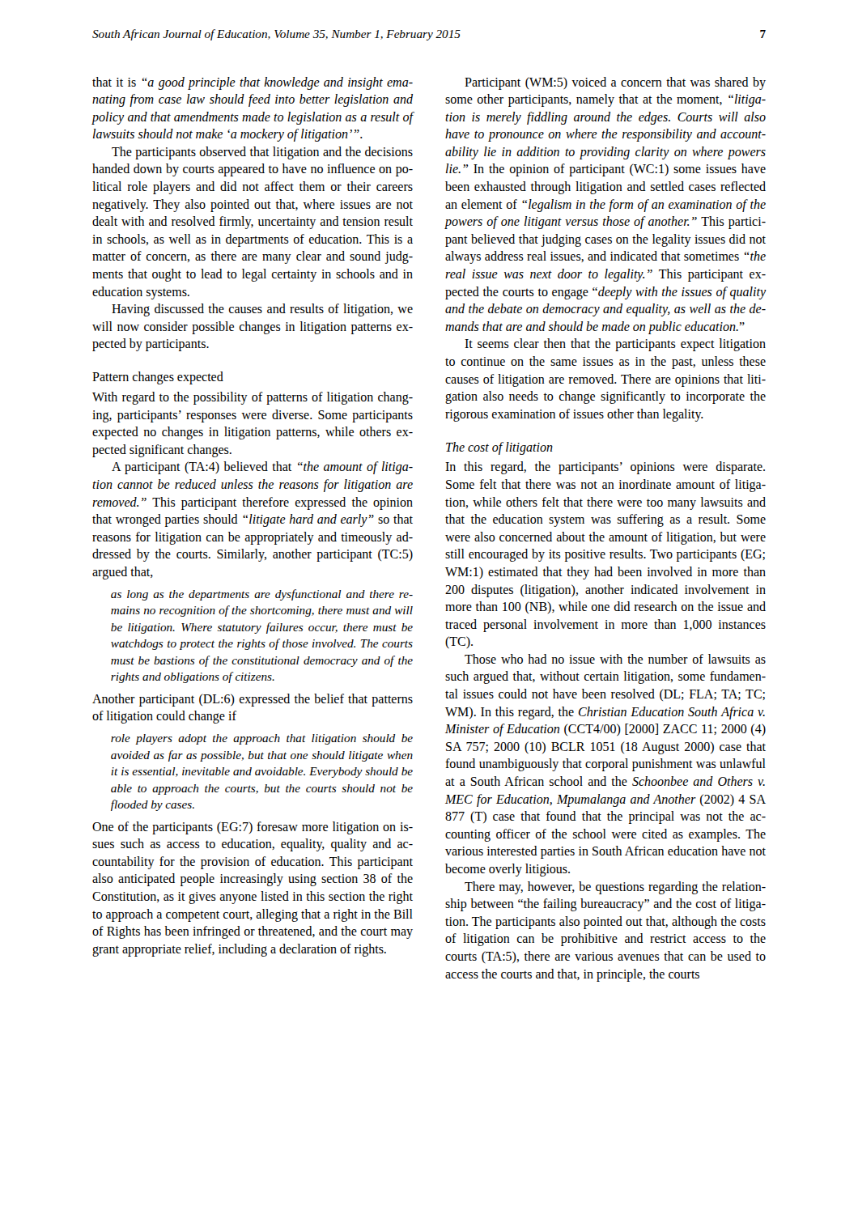South African Journal of Education, Volume 35, Number 1, February 2015 7
that it is “a good principle that knowledge and insight emanating from case law should feed into better legislation and policy and that amendments made to legislation as a result of lawsuits should not make ‘a mockery of litigation’”.
The participants observed that litigation and the decisions handed down by courts appeared to have no influence on political role players and did not affect them or their careers negatively. They also pointed out that, where issues are not dealt with and resolved firmly, uncertainty and tension result in schools, as well as in departments of education. This is a matter of concern, as there are many clear and sound judgments that ought to lead to legal certainty in schools and in education systems.
Having discussed the causes and results of litigation, we will now consider possible changes in litigation patterns expected by participants.
Pattern changes expected
With regard to the possibility of patterns of litigation changing, participants’ responses were diverse. Some participants expected no changes in litigation patterns, while others expected significant changes.
A participant (TA:4) believed that “the amount of litigation cannot be reduced unless the reasons for litigation are removed.” This participant therefore expressed the opinion that wronged parties should “litigate hard and early” so that reasons for litigation can be appropriately and timeously addressed by the courts. Similarly, another participant (TC:5) argued that,
as long as the departments are dysfunctional and there remains no recognition of the shortcoming, there must and will be litigation. Where statutory failures occur, there must be watchdogs to protect the rights of those involved. The courts must be bastions of the constitutional democracy and of the rights and obligations of citizens.
Another participant (DL:6) expressed the belief that patterns of litigation could change if
role players adopt the approach that litigation should be avoided as far as possible, but that one should litigate when it is essential, inevitable and avoidable. Everybody should be able to approach the courts, but the courts should not be flooded by cases.
One of the participants (EG:7) foresaw more litigation on issues such as access to education, equality, quality and accountability for the provision of education. This participant also anticipated people increasingly using section 38 of the Constitution, as it gives anyone listed in this section the right to approach a competent court, alleging that a right in the Bill of Rights has been infringed or threatened, and the court may grant appropriate relief, including a declaration of rights.
Participant (WM:5) voiced a concern that was shared by some other participants, namely that at the moment, “litigation is merely fiddling around the edges. Courts will also have to pronounce on where the responsibility and accountability lie in addition to providing clarity on where powers lie.” In the opinion of participant (WC:1) some issues have been exhausted through litigation and settled cases reflected an element of “legalism in the form of an examination of the powers of one litigant versus those of another.” This participant believed that judging cases on the legality issues did not always address real issues, and indicated that sometimes “the real issue was next door to legality.” This participant expected the courts to engage “deeply with the issues of quality and the debate on democracy and equality, as well as the demands that are and should be made on public education.”
It seems clear then that the participants expect litigation to continue on the same issues as in the past, unless these causes of litigation are removed. There are opinions that litigation also needs to change significantly to incorporate the rigorous examination of issues other than legality.
The cost of litigation
In this regard, the participants’ opinions were disparate. Some felt that there was not an inordinate amount of litigation, while others felt that there were too many lawsuits and that the education system was suffering as a result. Some were also concerned about the amount of litigation, but were still encouraged by its positive results. Two participants (EG; WM:1) estimated that they had been involved in more than 200 disputes (litigation), another indicated involvement in more than 100 (NB), while one did research on the issue and traced personal involvement in more than 1,000 instances (TC).
Those who had no issue with the number of lawsuits as such argued that, without certain litigation, some fundamental issues could not have been resolved (DL; FLA; TA; TC; WM). In this regard, the Christian Education South Africa v. Minister of Education (CCT4/00) [2000] ZACC 11; 2000 (4) SA 757; 2000 (10) BCLR 1051 (18 August 2000) case that found unambiguously that corporal punishment was unlawful at a South African school and the Schoonbee and Others v. MEC for Education, Mpumalanga and Another (2002) 4 SA 877 (T) case that found that the principal was not the accounting officer of the school were cited as examples. The various interested parties in South African education have not become overly litigious.
There may, however, be questions regarding the relationship between “the failing bureaucracy” and the cost of litigation. The participants also pointed out that, although the costs of litigation can be prohibitive and restrict access to the courts (TA:5), there are various avenues that can be used to access the courts and that, in principle, the courts